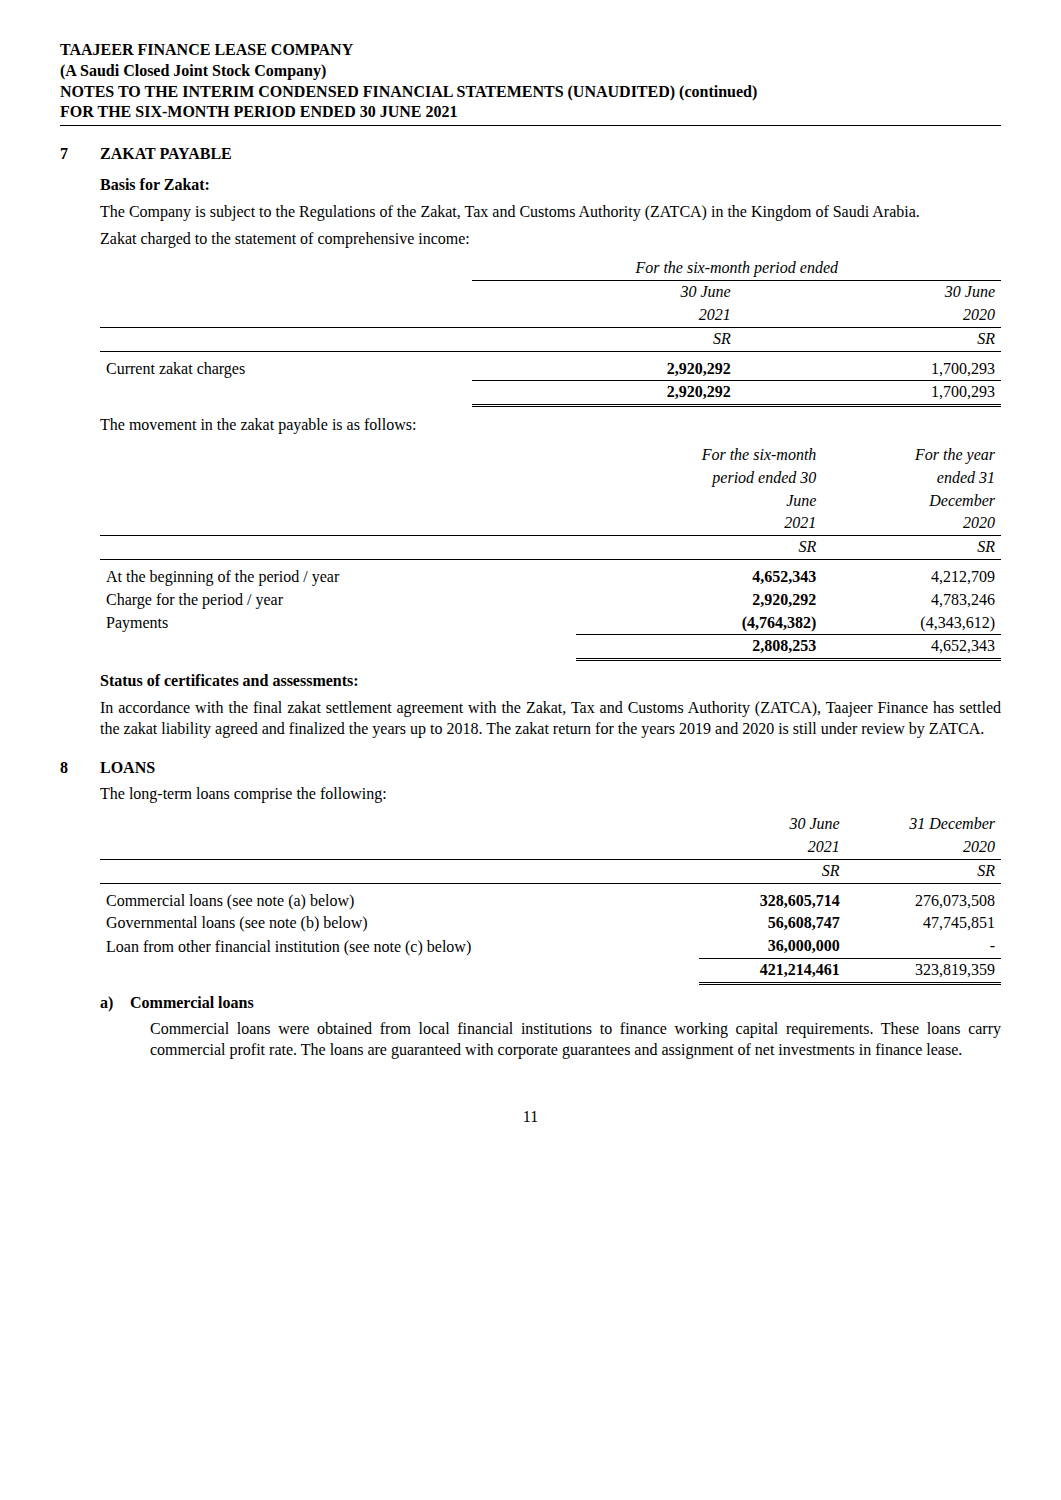TAAJEER FINANCE LEASE COMPANY
(A Saudi Closed Joint Stock Company)
NOTES TO THE INTERIM CONDENSED FINANCIAL STATEMENTS (UNAUDITED) (continued)
FOR THE SIX-MONTH PERIOD ENDED 30 JUNE 2021
7
ZAKAT PAYABLE
Basis for Zakat:
The Company is subject to the Regulations of the Zakat, Tax and Customs Authority (ZATCA) in the Kingdom of Saudi Arabia.
Zakat charged to the statement of comprehensive income:
| | For the six-month period ended |
| | 30 June | 30 June |
| | 2021 | 2020 |
| | SR | SR |
| Current zakat charges | 2,920,292 | 1,700,293 |
| | 2,920,292 | 1,700,293 |
The movement in the zakat payable is as follows:
| | For the six-month | For the year |
| | period ended 30 | ended 31 |
| | June | December |
| | 2021 | 2020 |
| | SR | SR |
| At the beginning of the period / year | 4,652,343 | 4,212,709 |
| Charge for the period / year | 2,920,292 | 4,783,246 |
| Payments | (4,764,382) | (4,343,612) |
| | 2,808,253 | 4,652,343 |
Status of certificates and assessments:
In accordance with the final zakat settlement agreement with the Zakat, Tax and Customs Authority (ZATCA), Taajeer Finance has settled the zakat liability agreed and finalized the years up to 2018. The zakat return for the years 2019 and 2020 is still under review by ZATCA.
8
LOANS
The long-term loans comprise the following:
| | 30 June | 31 December |
| | 2021 | 2020 |
| | SR | SR |
| Commercial loans (see note (a) below) | 328,605,714 | 276,073,508 |
| Governmental loans (see note (b) below) | 56,608,747 | 47,745,851 |
| Loan from other financial institution (see note (c) below) | 36,000,000 | - |
| | 421,214,461 | 323,819,359 |
a)
Commercial loans
Commercial loans were obtained from local financial institutions to finance working capital requirements. These loans carry commercial profit rate. The loans are guaranteed with corporate guarantees and assignment of net investments in finance lease.
11